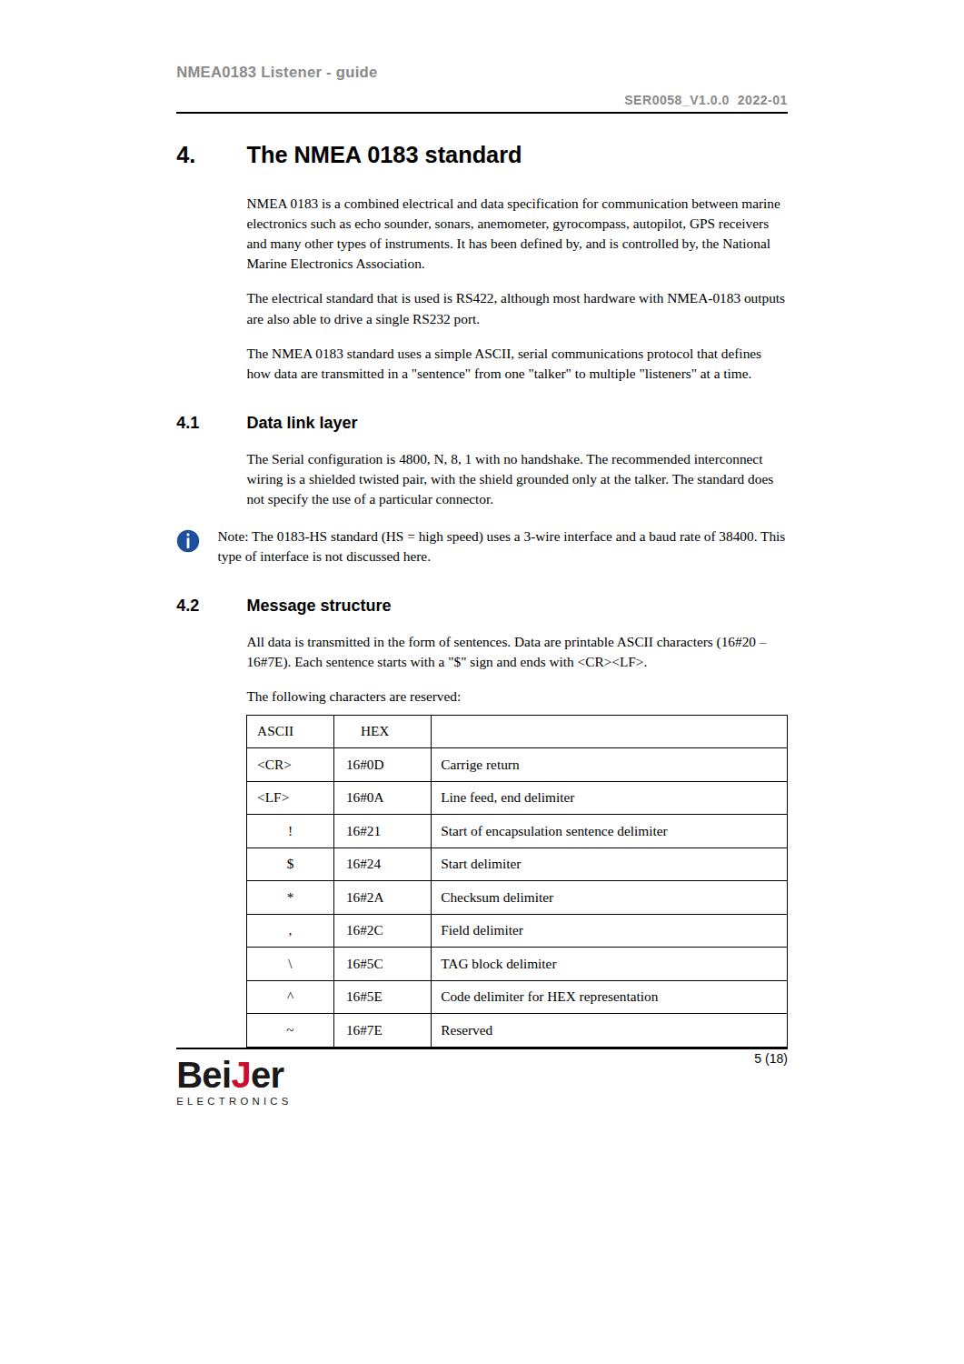NMEA0183 Listener - guide
SER0058_V1.0.0 2022-01
4. The NMEA 0183 standard
NMEA 0183 is a combined electrical and data specification for communication between marine electronics such as echo sounder, sonars, anemometer, gyrocompass, autopilot, GPS receivers and many other types of instruments. It has been defined by, and is controlled by, the National Marine Electronics Association.
The electrical standard that is used is RS422, although most hardware with NMEA-0183 outputs are also able to drive a single RS232 port.
The NMEA 0183 standard uses a simple ASCII, serial communications protocol that defines how data are transmitted in a "sentence" from one "talker" to multiple "listeners" at a time.
4.1 Data link layer
The Serial configuration is 4800, N, 8, 1 with no handshake. The recommended interconnect wiring is a shielded twisted pair, with the shield grounded only at the talker. The standard does not specify the use of a particular connector.
Note: The 0183-HS standard (HS = high speed) uses a 3-wire interface and a baud rate of 38400. This type of interface is not discussed here.
4.2 Message structure
All data is transmitted in the form of sentences. Data are printable ASCII characters (16#20 – 16#7E). Each sentence starts with a "$" sign and ends with <CR><LF>.
The following characters are reserved:
| ASCII | HEX | |
| --- | --- | --- |
| <CR> | 16#0D | Carrige return |
| <LF> | 16#0A | Line feed, end delimiter |
| ! | 16#21 | Start of encapsulation sentence delimiter |
| $ | 16#24 | Start delimiter |
| * | 16#2A | Checksum delimiter |
| , | 16#2C | Field delimiter |
| \ | 16#5C | TAG block delimiter |
| ^ | 16#5E | Code delimiter for HEX representation |
| ~ | 16#7E | Reserved |
5 (18)
BeiJer
ELECTRONICS